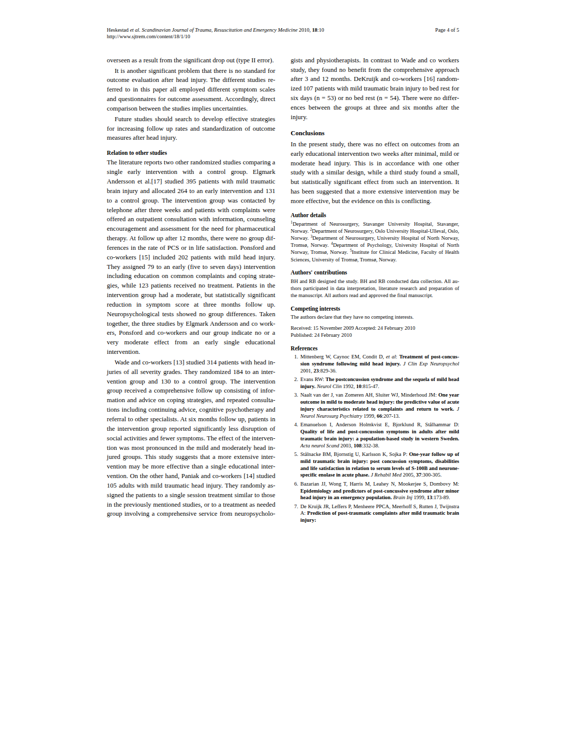Heskestad et al. Scandinavian Journal of Trauma, Resuscitation and Emergency Medicine 2010, 18:10
http://www.sjtrem.com/content/18/1/10
Page 4 of 5
overseen as a result from the significant drop out (type II error).
It is another significant problem that there is no standard for outcome evaluation after head injury. The different studies referred to in this paper all employed different symptom scales and questionnaires for outcome assessment. Accordingly, direct comparison between the studies implies uncertainties.
Future studies should search to develop effective strategies for increasing follow up rates and standardization of outcome measures after head injury.
Relation to other studies
The literature reports two other randomized studies comparing a single early intervention with a control group. Elgmark Andersson et al.[17] studied 395 patients with mild traumatic brain injury and allocated 264 to an early intervention and 131 to a control group. The intervention group was contacted by telephone after three weeks and patients with complaints were offered an outpatient consultation with information, counseling encouragement and assessment for the need for pharmaceutical therapy. At follow up after 12 months, there were no group differences in the rate of PCS or in life satisfaction. Ponsford and co-workers [15] included 202 patients with mild head injury. They assigned 79 to an early (five to seven days) intervention including education on common complaints and coping strategies, while 123 patients received no treatment. Patients in the intervention group had a moderate, but statistically significant reduction in symptom score at three months follow up. Neuropsychological tests showed no group differences. Taken together, the three studies by Elgmark Andersson and co workers, Ponsford and co-workers and our group indicate no or a very moderate effect from an early single educational intervention.
Wade and co-workers [13] studied 314 patients with head injuries of all severity grades. They randomized 184 to an intervention group and 130 to a control group. The intervention group received a comprehensive follow up consisting of information and advice on coping strategies, and repeated consultations including continuing advice, cognitive psychotherapy and referral to other specialists. At six months follow up, patients in the intervention group reported significantly less disruption of social activities and fewer symptoms. The effect of the intervention was most pronounced in the mild and moderately head injured groups. This study suggests that a more extensive intervention may be more effective than a single educational intervention. On the other hand, Paniak and co-workers [14] studied 105 adults with mild traumatic head injury. They randomly assigned the patients to a single session treatment similar to those in the previously mentioned studies, or to a treatment as needed group involving a comprehensive service from neuropsychologists and physiotherapists. In contrast to Wade and co workers study, they found no benefit from the comprehensive approach after 3 and 12 months. DeKruijk and co-workers [16] randomized 107 patients with mild traumatic brain injury to bed rest for six days (n = 53) or no bed rest (n = 54). There were no differences between the groups at three and six months after the injury.
Conclusions
In the present study, there was no effect on outcomes from an early educational intervention two weeks after minimal, mild or moderate head injury. This is in accordance with one other study with a similar design, while a third study found a small, but statistically significant effect from such an intervention. It has been suggested that a more extensive intervention may be more effective, but the evidence on this is conflicting.
Author details
1Department of Neurosurgery, Stavanger University Hospital, Stavanger, Norway. 2Department of Neurosurgery, Oslo University Hospital-Ulleval, Oslo, Norway. 3Department of Neurosurgery, University Hospital of North Norway, Tromsø, Norway. 4Department of Psychology, University Hospital of North Norway, Tromsø, Norway. 5Institute for Clinical Medicine, Faculty of Health Sciences, University of Tromsø, Tromsø, Norway.
Authors' contributions
BH and RB designed the study. BH and RB conducted data collection. All authors participated in data interpretation, literature research and preparation of the manuscript. All authors read and approved the final manuscript.
Competing interests
The authors declare that they have no competing interests.
Received: 15 November 2009 Accepted: 24 February 2010
Published: 24 February 2010
References
Mittenberg W, Caynoc EM, Condit D, et al: Treatment of post-concussion syndrome following mild head injury. J Clin Exp Neuropsychol 2001, 23:829-36.
Evans RW: The postconcussion syndrome and the sequela of mild head injury. Neurol Clin 1992, 10:815-47.
Naalt van der J, van Zomeren AH, Sluiter WJ, Minderhoud JM: One year outcome in mild to moderate head injury: the predictive value of acute injury characteristics related to complaints and return to work. J Neurol Neurosurg Psychiatry 1999, 66:207-13.
Emanuelson I, Anderson Holmkvist E, Bjorklund R, Stålhammar D: Quality of life and post-concussion symptoms in adults after mild traumatic brain injury: a population-based study in western Sweden. Acta neurol Scand 2003, 108:332-38.
Stålnacke BM, Bjornstig U, Karlsson K, Sojka P: One-year follow up of mild traumatic brain injury: post concussion symptoms, disabilities and life satisfaction in relation to serum levels of S-100B and neurone-specific enolase in acute phase. J Rehabil Med 2005, 37:300-305.
Bazarian JJ, Wong T, Harris M, Leahey N, Mookerjee S, Dombovy M: Epidemiology and predictors of post-concussive syndrome after minor head injury in an emergency population. Brain Inj 1999, 13:173-89.
De Kruijk JR, Leffers P, Menheere PPCA, Meerhoff S, Rutten J, Twijnstra A: Prediction of post-traumatic complaints after mild traumatic brain injury: